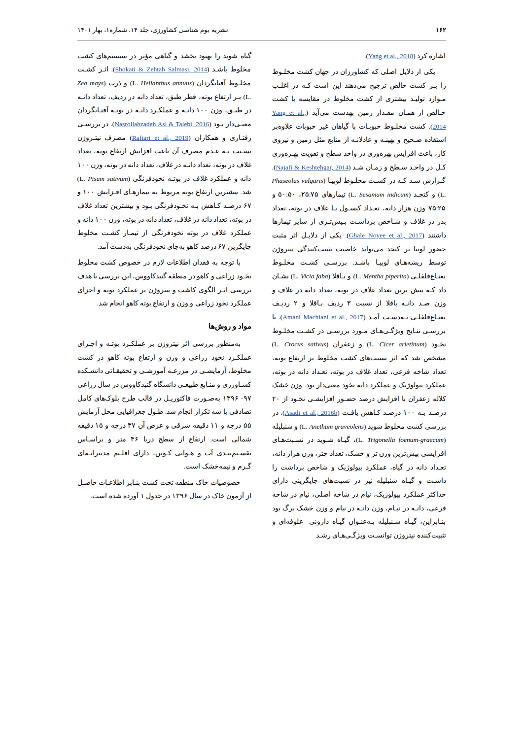۱۶۲
نشریه بوم شناسی کشاورزی، جلد ۱۴، شماره۱، بهار ۱۴۰۱
اشاره کرد (Yang et al., 2018).
یکی از دلایل اصلی که کشاورزان در جهان کشت مخلـوط را بـر کشت خالص ترجیح می‌دهند این است کـه در اغلـب مـوارد تولیـد بیشتری از کشت مخلوط در مقایسه با کشت خـالص از همـان مقـدار زمین بهدست می‌آید (Yang et al., 2014). کشت مخلـوط حبوبـات با گیاهان غیر حبوبات علاوه‌بر استفاده صـحیح و بهینـه و عادلانـه از منابع مثل زمین و نیروی کار، باعث افزایش بهره‌وری در واحد سطح و تقویت بهـره‌وری کـل در واحـد سـطح و زمـان شـد (Najafi & Keshtehgar, 2014). گـزارش شـد کـه در کشـت مخلـوط لوبیـا (Phaseolus vulgaris L.) و کنجـد (Sesamum indicum L.) تیمارهای ۲۵:۷۵، ۵۰:۵۰ و ۷۵:۲۵ وزن هزار دانه، تعـداد کپسـول یـا غلاف در بوته، تعداد بذر در غلاف و شـاخص برداشـت بـیش‌تـری از سایر تیمارها داشتند (Ghale Noyee et al., 2017). یکی از دلایـل اثر مثبت حضور لوبیا بر کنجد می‌تواند خاصیت تثبیت‌کنندگی نیتروژن توسط ریشه‌هـای لوبیـا باشـد. بررسـی کشـت مخلـوط نعنـاع‌فلفلـی (Mentha piperita L.) و بـاقلا (Vicia faba L.) نشـان داد کـه بیش ترین تعداد غلاف در بوته، تعداد دانه در غلاف و وزن صـد دانـه باقلا از نسبت ۳ ردیف بـاقلا و ۲ ردیـف نعنـاع‌فلفلـی بـه‌دسـت آمـد (Amani Machiani et al., 2017). با بررسـی نتـایج ویژگـی‌هـای مـورد بررسـی در کشـت مخلـوط نخـود (Cicer arietinum L.) و زعفران (Crocus sativus L.) مشخص شد که اثر نسبت‌های کشت مخلوط بر ارتفاع بوته، تعداد شاخه فرعی، تعداد غلاف در بوته، تعـداد دانه در بوته، عملکرد بیولوژیک و عملکرد دانه نخود معنی‌دار بود. وزن خشک کلاله زعفران با افزایش درصد حضـور افزایشـی نخـود از ۲۰ درصـد بـه ۱۰۰ درصـد کـاهش یافـت (Asadi et al., 2016b). در بررسی کشت مخلوط شوید (Anethum graveolens L.) و شنبلیله (Trigonella foenum-graecum L.)، گیـاه شـوید در نسـبت‌هـای افزایشی بیش‌ترین وزن تر و خشک، تعداد چتر، وزن هزار دانه، تعـداد دانه در گیاه، عملکرد بیولوژیک و شاخص برداشت را داشـت و گیـاه شنبلیله نیز در نسبت‌های جایگزینی دارای حداکثر عملکرد بیولوژیک، نیام در شاخه اصلی، نیام در شاخه فرعی، دانـه در نیـام، وزن دانـه در نیام و وزن خشک برگ بود بنـابراین، گیـاه شـنبلیله بـه‌عنـوان گیـاه داروئی- علوفه‌ای و تثبیت‌کننده نیتروژن توانسـت ویژگـی‌هـای رشـد
گیاه شوید را بهبود بخشد و گیاهی مؤثر در سیستم‌های کشت مخلوط باشـد (Shokati & Zehtab Salmasi, 2014). اثـر کشـت مخلـوط آفتابگردان (Helianthus annuus L.) و ذرت (Zea mays L.) بـر ارتفاع بوته، قطر طبق، تعداد دانه در ردیف، تعداد دانـه در طبـق، وزن ۱۰۰ دانـه و عملکـرد دانـه در بوتـه آفتـابگردان معنـی‌دار بـود (Nasrollahzadeh Asl & Talebi, 2016). در بررسـی رفتـاری و همکاران (Raftari et al., 2019) مصرف نیتـروژن نسـبت بـه عـدم مصرف آن باعث افزایش ارتفاع بوته، تعداد غلاف در بوته، تعداد دانـه در غلاف، تعداد دانه در بوته، وزن ۱۰۰ دانه و عملکرد غلاف در بوتـه نخودفرنگی (Pisum sativum L.) شد. بیشترین ارتفاع بوته مربوط به تیمارهـای افـزایش ۱۰۰ و ۶۷ درصـد کـاهش بـه نخـودفرنگی بـود و بیشترین تعداد غلاف در بوته، تعداد دانه در غلاف، تعداد دانه در بوته، وزن ۱۰۰ دانه و عملکرد غلاف در بوته نخودفرنگی از تیمـار کشـت مخلوط جایگزین ۶۷ درصد کاهو به‌جای نخودفرنگی به‌دست آمد.
با توجه به فقدان اطلاعات لازم در خصوص کشت مخلوط نخـود زراعی و کاهو در منطقه گنبدکاووس، این بررسی با هدف بررسی اثـر الگوی کاشت و نیتروژن بر عملکرد بوته و اجزای عملکرد نخود زراعی و وزن و ارتفاع بوته کاهو انجام شد.
مواد و روش‌ها
به‌منظور بررسی اثر نیتروژن بر عملکـرد بوتـه و اجـزای عملکـرد نخود زراعی و وزن و ارتفاع بوته کاهو در کشت مخلوط، آزمایشـی در مزرعـه آموزشـی و تحقیقـاتی دانشـکده کشـاورزی و منـابع طبیعـی دانشگاه گنبدکاووس در سال زراعی ۹۷- ۱۳۹۶ به‌صـورت فاکتوریـل در قالب طرح بلوک‌های کامل تصادفی با سه تکرار انجام شد. طـول جغرافیایی محل آزمایش ۵۵ درجه و ۱۱ دقیقه شرقی و عرض آن ۳۷ درجه و ۱۵ دقیقه شمالی است. ارتفاع از سطح دریا ۴۶ متر و براسـاس تقسـیم‌بنـدی آب و هـوایی کـوپن، دارای اقلـیم مدیترانـه‌ای گـرم و نیمه‌خشک است.
خصوصیات خاک منطقه تحت کشت بنـابر اطلاعـات حاصـل از آزمون خاک در سال ۱۳۹۶ در جدول ۱ آورده شده است.